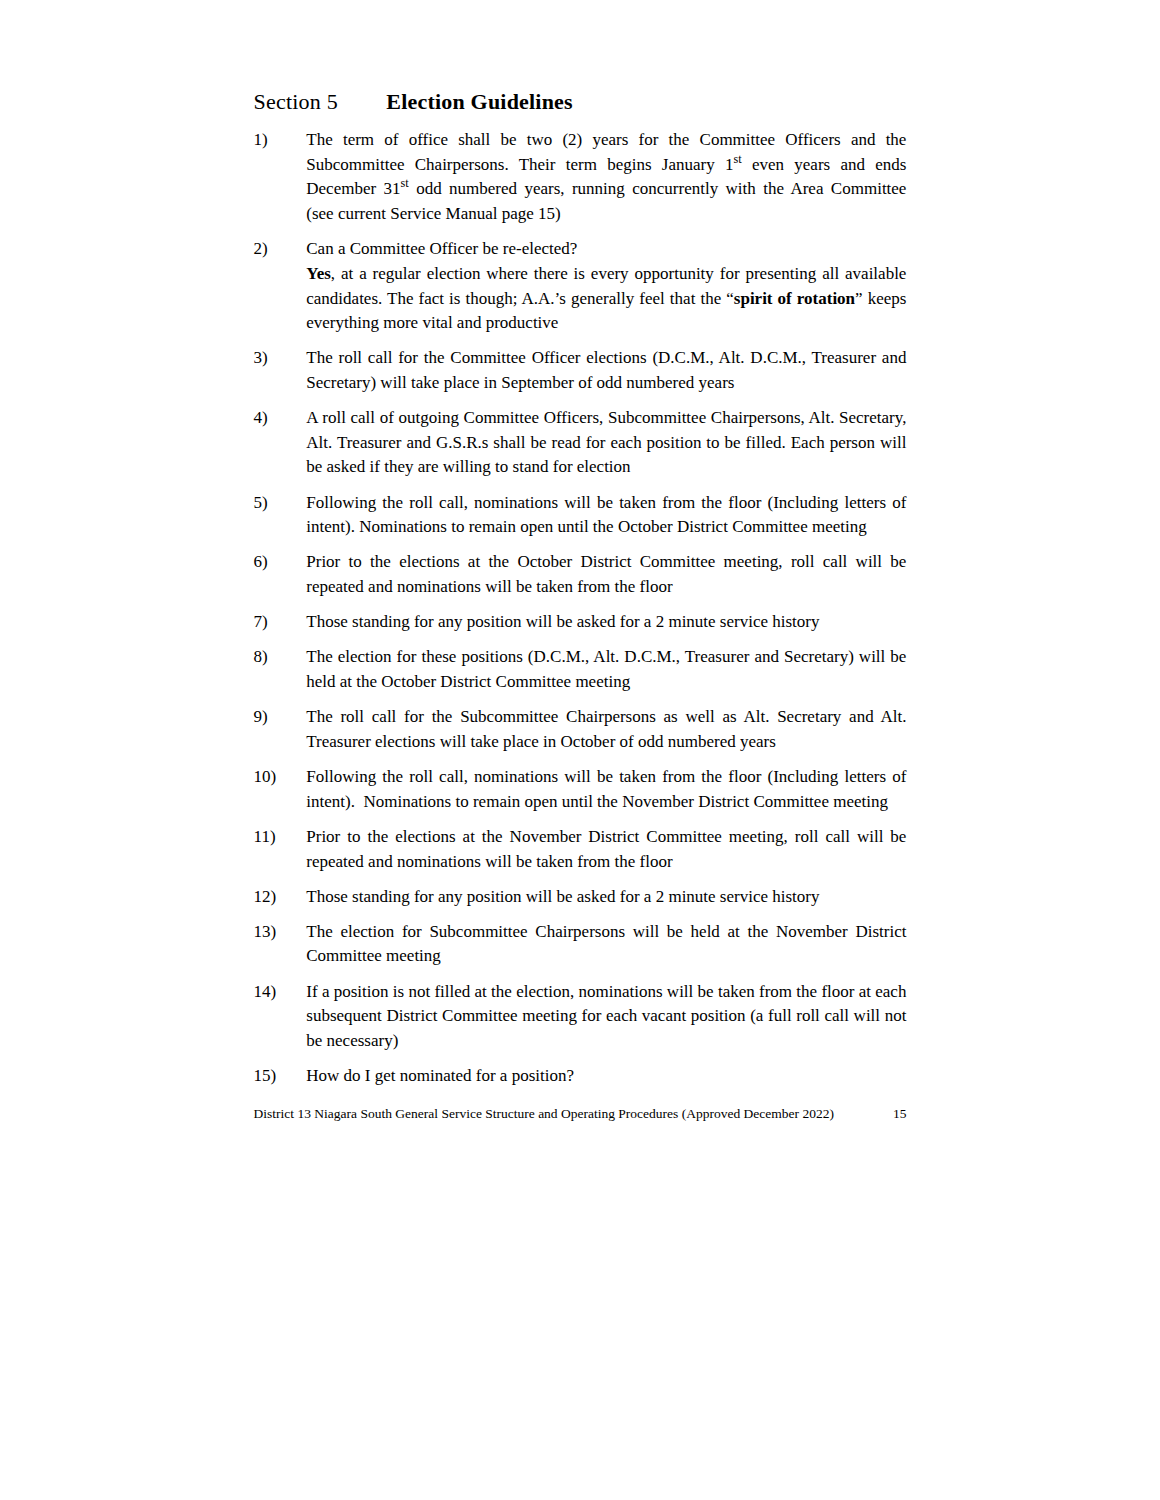Section 5 Election Guidelines
1) The term of office shall be two (2) years for the Committee Officers and the Subcommittee Chairpersons. Their term begins January 1st even years and ends December 31st odd numbered years, running concurrently with the Area Committee (see current Service Manual page 15)
2) Can a Committee Officer be re-elected? Yes, at a regular election where there is every opportunity for presenting all available candidates. The fact is though; A.A.’s generally feel that the “spirit of rotation” keeps everything more vital and productive
3) The roll call for the Committee Officer elections (D.C.M., Alt. D.C.M., Treasurer and Secretary) will take place in September of odd numbered years
4) A roll call of outgoing Committee Officers, Subcommittee Chairpersons, Alt. Secretary, Alt. Treasurer and G.S.R.s shall be read for each position to be filled. Each person will be asked if they are willing to stand for election
5) Following the roll call, nominations will be taken from the floor (Including letters of intent). Nominations to remain open until the October District Committee meeting
6) Prior to the elections at the October District Committee meeting, roll call will be repeated and nominations will be taken from the floor
7) Those standing for any position will be asked for a 2 minute service history
8) The election for these positions (D.C.M., Alt. D.C.M., Treasurer and Secretary) will be held at the October District Committee meeting
9) The roll call for the Subcommittee Chairpersons as well as Alt. Secretary and Alt. Treasurer elections will take place in October of odd numbered years
10) Following the roll call, nominations will be taken from the floor (Including letters of intent). Nominations to remain open until the November District Committee meeting
11) Prior to the elections at the November District Committee meeting, roll call will be repeated and nominations will be taken from the floor
12) Those standing for any position will be asked for a 2 minute service history
13) The election for Subcommittee Chairpersons will be held at the November District Committee meeting
14) If a position is not filled at the election, nominations will be taken from the floor at each subsequent District Committee meeting for each vacant position (a full roll call will not be necessary)
15) How do I get nominated for a position?
District 13 Niagara South General Service Structure and Operating Procedures (Approved December 2022) 15